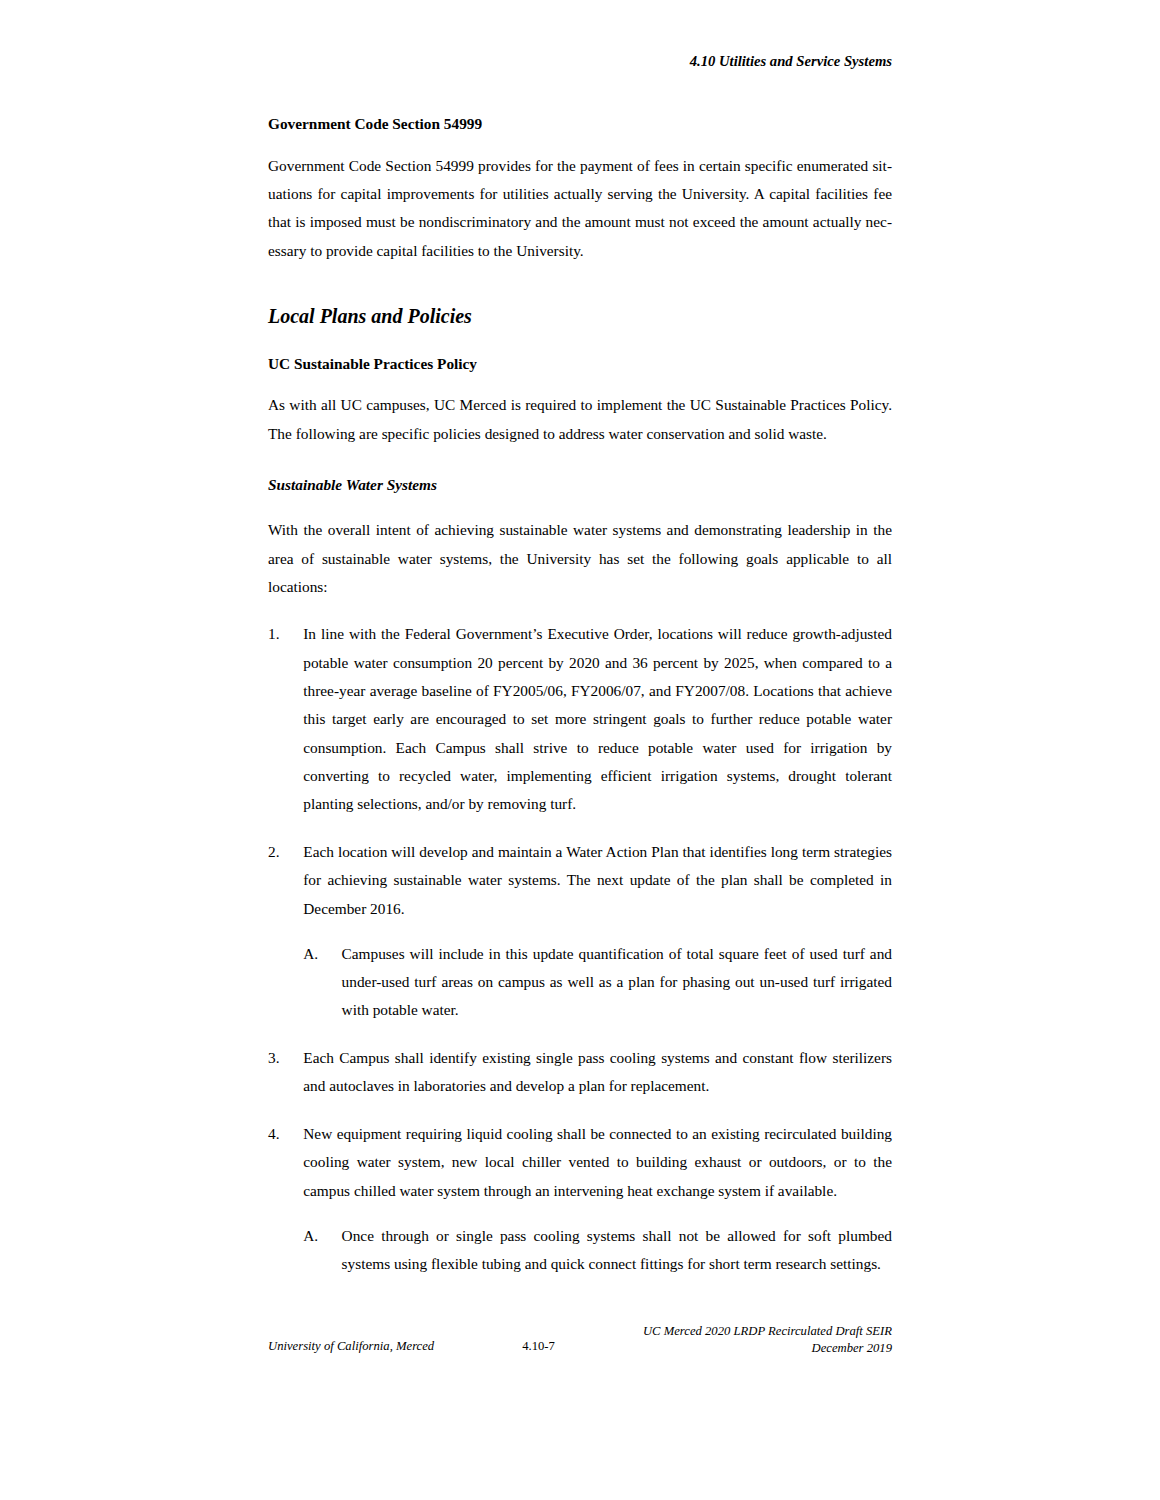4.10 Utilities and Service Systems
Government Code Section 54999
Government Code Section 54999 provides for the payment of fees in certain specific enumerated situations for capital improvements for utilities actually serving the University. A capital facilities fee that is imposed must be nondiscriminatory and the amount must not exceed the amount actually necessary to provide capital facilities to the University.
Local Plans and Policies
UC Sustainable Practices Policy
As with all UC campuses, UC Merced is required to implement the UC Sustainable Practices Policy. The following are specific policies designed to address water conservation and solid waste.
Sustainable Water Systems
With the overall intent of achieving sustainable water systems and demonstrating leadership in the area of sustainable water systems, the University has set the following goals applicable to all locations:
In line with the Federal Government’s Executive Order, locations will reduce growth-adjusted potable water consumption 20 percent by 2020 and 36 percent by 2025, when compared to a three-year average baseline of FY2005/06, FY2006/07, and FY2007/08. Locations that achieve this target early are encouraged to set more stringent goals to further reduce potable water consumption. Each Campus shall strive to reduce potable water used for irrigation by converting to recycled water, implementing efficient irrigation systems, drought tolerant planting selections, and/or by removing turf.
Each location will develop and maintain a Water Action Plan that identifies long term strategies for achieving sustainable water systems. The next update of the plan shall be completed in December 2016.
Campuses will include in this update quantification of total square feet of used turf and under-used turf areas on campus as well as a plan for phasing out un-used turf irrigated with potable water.
Each Campus shall identify existing single pass cooling systems and constant flow sterilizers and autoclaves in laboratories and develop a plan for replacement.
New equipment requiring liquid cooling shall be connected to an existing recirculated building cooling water system, new local chiller vented to building exhaust or outdoors, or to the campus chilled water system through an intervening heat exchange system if available.
Once through or single pass cooling systems shall not be allowed for soft plumbed systems using flexible tubing and quick connect fittings for short term research settings.
University of California, Merced
4.10-7
UC Merced 2020 LRDP Recirculated Draft SEIR
December 2019